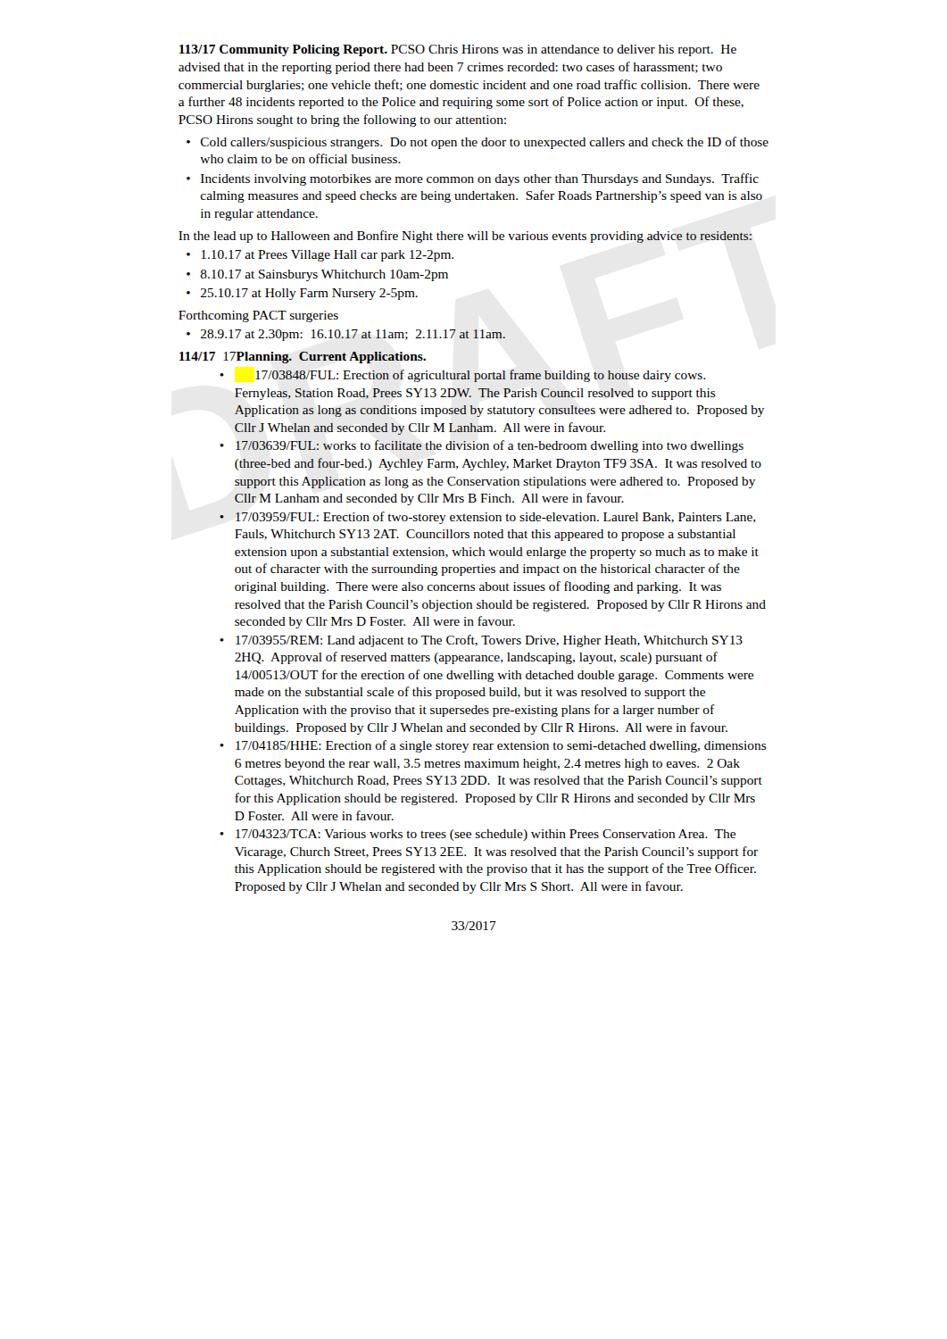DRAFT
113/17 Community Policing Report. PCSO Chris Hirons was in attendance to deliver his report. He advised that in the reporting period there had been 7 crimes recorded: two cases of harassment; two commercial burglaries; one vehicle theft; one domestic incident and one road traffic collision. There were a further 48 incidents reported to the Police and requiring some sort of Police action or input. Of these, PCSO Hirons sought to bring the following to our attention:
Cold callers/suspicious strangers. Do not open the door to unexpected callers and check the ID of those who claim to be on official business.
Incidents involving motorbikes are more common on days other than Thursdays and Sundays. Traffic calming measures and speed checks are being undertaken. Safer Roads Partnership’s speed van is also in regular attendance.
In the lead up to Halloween and Bonfire Night there will be various events providing advice to residents:
1.10.17 at Prees Village Hall car park 12-2pm.
8.10.17 at Sainsburys Whitchurch 10am-2pm
25.10.17 at Holly Farm Nursery 2-5pm.
Forthcoming PACT surgeries
28.9.17 at 2.30pm: 16.10.17 at 11am; 2.11.17 at 11am.
114/17 17Planning. Current Applications.
17/03848/FUL: Erection of agricultural portal frame building to house dairy cows. Fernyleas, Station Road, Prees SY13 2DW. The Parish Council resolved to support this Application as long as conditions imposed by statutory consultees were adhered to. Proposed by Cllr J Whelan and seconded by Cllr M Lanham. All were in favour.
17/03639/FUL: works to facilitate the division of a ten-bedroom dwelling into two dwellings (three-bed and four-bed.) Aychley Farm, Aychley, Market Drayton TF9 3SA. It was resolved to support this Application as long as the Conservation stipulations were adhered to. Proposed by Cllr M Lanham and seconded by Cllr Mrs B Finch. All were in favour.
17/03959/FUL: Erection of two-storey extension to side-elevation. Laurel Bank, Painters Lane, Fauls, Whitchurch SY13 2AT. Councillors noted that this appeared to propose a substantial extension upon a substantial extension, which would enlarge the property so much as to make it out of character with the surrounding properties and impact on the historical character of the original building. There were also concerns about issues of flooding and parking. It was resolved that the Parish Council’s objection should be registered. Proposed by Cllr R Hirons and seconded by Cllr Mrs D Foster. All were in favour.
17/03955/REM: Land adjacent to The Croft, Towers Drive, Higher Heath, Whitchurch SY13 2HQ. Approval of reserved matters (appearance, landscaping, layout, scale) pursuant of 14/00513/OUT for the erection of one dwelling with detached double garage. Comments were made on the substantial scale of this proposed build, but it was resolved to support the Application with the proviso that it supersedes pre-existing plans for a larger number of buildings. Proposed by Cllr J Whelan and seconded by Cllr R Hirons. All were in favour.
17/04185/HHE: Erection of a single storey rear extension to semi-detached dwelling, dimensions 6 metres beyond the rear wall, 3.5 metres maximum height, 2.4 metres high to eaves. 2 Oak Cottages, Whitchurch Road, Prees SY13 2DD. It was resolved that the Parish Council’s support for this Application should be registered. Proposed by Cllr R Hirons and seconded by Cllr Mrs D Foster. All were in favour.
17/04323/TCA: Various works to trees (see schedule) within Prees Conservation Area. The Vicarage, Church Street, Prees SY13 2EE. It was resolved that the Parish Council’s support for this Application should be registered with the proviso that it has the support of the Tree Officer. Proposed by Cllr J Whelan and seconded by Cllr Mrs S Short. All were in favour.
33/2017